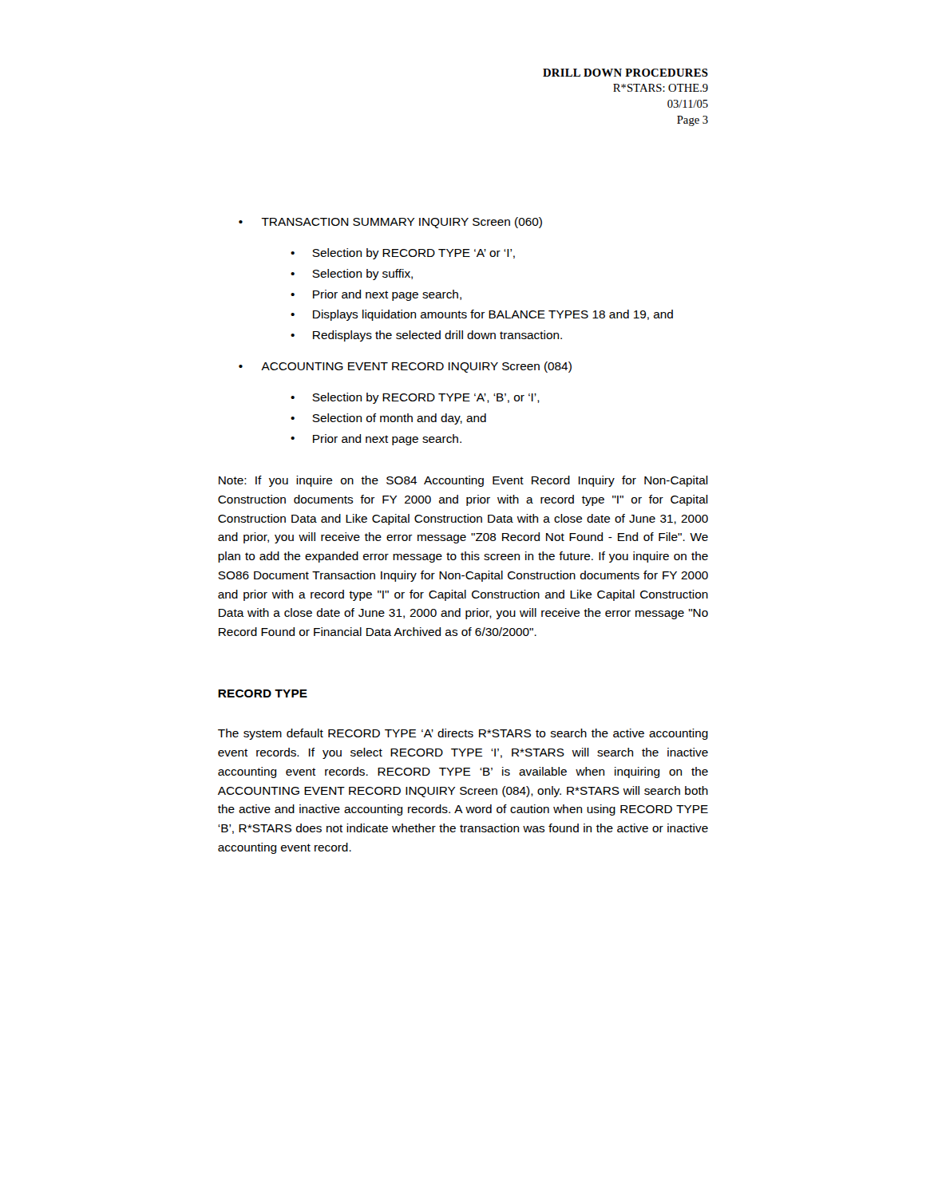DRILL DOWN PROCEDURES
R*STARS: OTHE.9
03/11/05
Page 3
TRANSACTION SUMMARY INQUIRY Screen (060)
Selection by RECORD TYPE ‘A’ or ‘I’,
Selection by suffix,
Prior and next page search,
Displays liquidation amounts for BALANCE TYPES 18 and 19, and
Redisplays the selected drill down transaction.
ACCOUNTING EVENT RECORD INQUIRY Screen (084)
Selection by RECORD TYPE ‘A’, ‘B’, or ‘I’,
Selection of month and day, and
Prior and next page search.
Note: If you inquire on the SO84 Accounting Event Record Inquiry for Non-Capital Construction documents for FY 2000 and prior with a record type "I" or for Capital Construction Data and Like Capital Construction Data with a close date of June 31, 2000 and prior, you will receive the error message "Z08 Record Not Found - End of File". We plan to add the expanded error message to this screen in the future. If you inquire on the SO86 Document Transaction Inquiry for Non-Capital Construction documents for FY 2000 and prior with a record type "I" or for Capital Construction and Like Capital Construction Data with a close date of June 31, 2000 and prior, you will receive the error message "No Record Found or Financial Data Archived as of 6/30/2000".
RECORD TYPE
The system default RECORD TYPE ‘A’ directs R*STARS to search the active accounting event records. If you select RECORD TYPE ‘I’, R*STARS will search the inactive accounting event records. RECORD TYPE ‘B’ is available when inquiring on the ACCOUNTING EVENT RECORD INQUIRY Screen (084), only. R*STARS will search both the active and inactive accounting records. A word of caution when using RECORD TYPE ‘B’, R*STARS does not indicate whether the transaction was found in the active or inactive accounting event record.